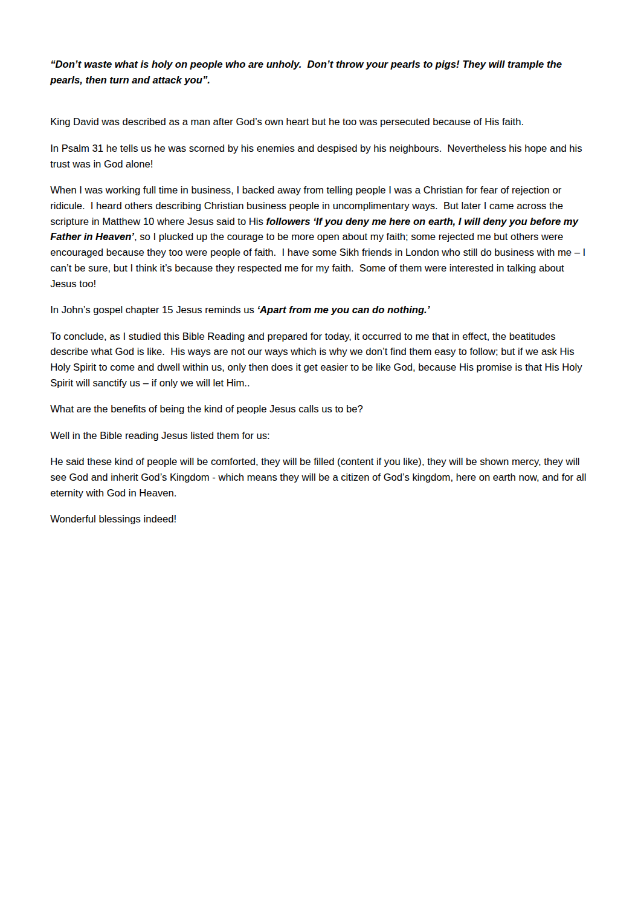“Don’t waste what is holy on people who are unholy. Don’t throw your pearls to pigs! They will trample the pearls, then turn and attack you”.
King David was described as a man after God’s own heart but he too was persecuted because of His faith.
In Psalm 31 he tells us he was scorned by his enemies and despised by his neighbours. Nevertheless his hope and his trust was in God alone!
When I was working full time in business, I backed away from telling people I was a Christian for fear of rejection or ridicule. I heard others describing Christian business people in uncomplimentary ways. But later I came across the scripture in Matthew 10 where Jesus said to His followers ‘If you deny me here on earth, I will deny you before my Father in Heaven’, so I plucked up the courage to be more open about my faith; some rejected me but others were encouraged because they too were people of faith. I have some Sikh friends in London who still do business with me – I can’t be sure, but I think it’s because they respected me for my faith. Some of them were interested in talking about Jesus too!
In John’s gospel chapter 15 Jesus reminds us ‘Apart from me you can do nothing.’
To conclude, as I studied this Bible Reading and prepared for today, it occurred to me that in effect, the beatitudes describe what God is like. His ways are not our ways which is why we don’t find them easy to follow; but if we ask His Holy Spirit to come and dwell within us, only then does it get easier to be like God, because His promise is that His Holy Spirit will sanctify us – if only we will let Him..
What are the benefits of being the kind of people Jesus calls us to be?
Well in the Bible reading Jesus listed them for us:
He said these kind of people will be comforted, they will be filled (content if you like), they will be shown mercy, they will see God and inherit God’s Kingdom - which means they will be a citizen of God’s kingdom, here on earth now, and for all eternity with God in Heaven.
Wonderful blessings indeed!